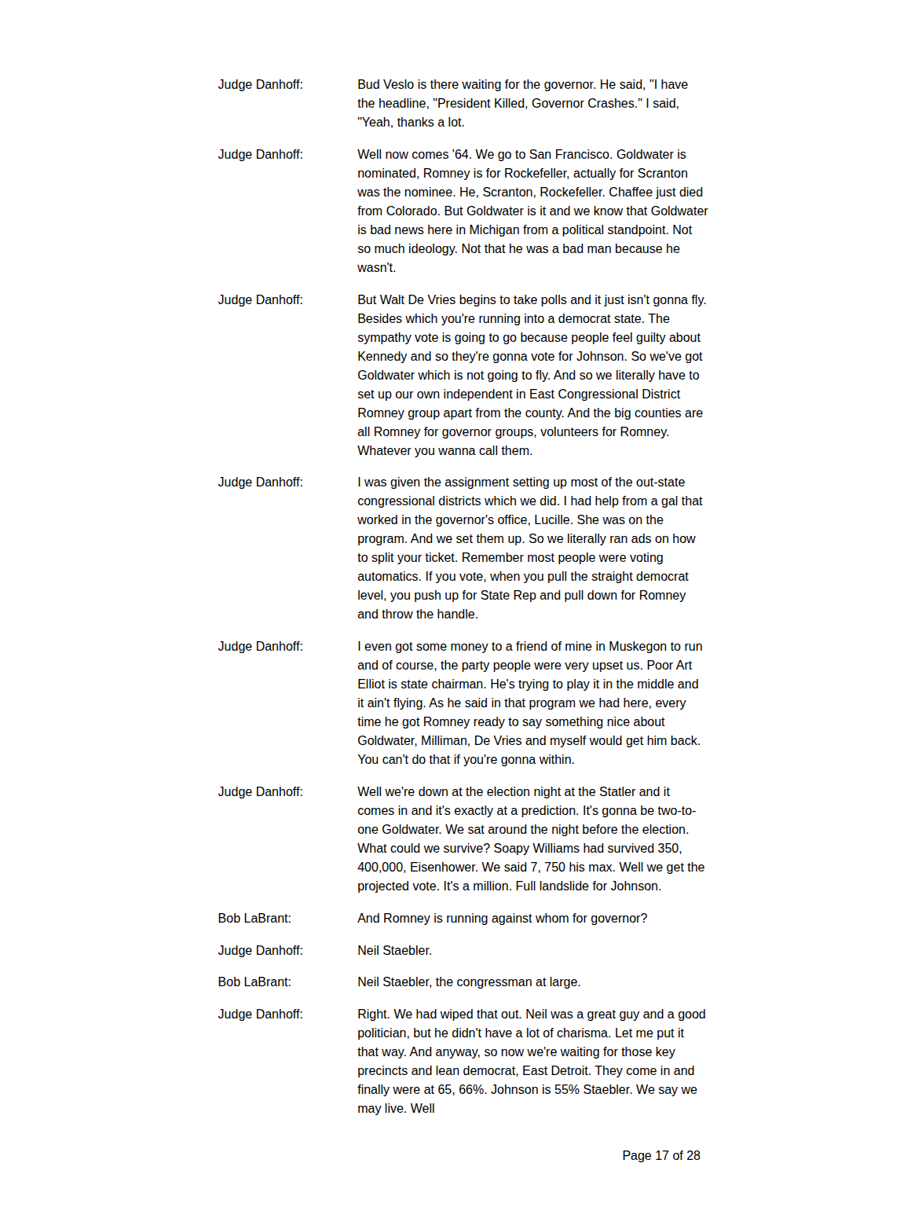| Judge Danhoff: | Bud Veslo is there waiting for the governor. He said, "I have the headline, "President Killed, Governor Crashes." I said, "Yeah, thanks a lot. |
| Judge Danhoff: | Well now comes '64. We go to San Francisco. Goldwater is nominated, Romney is for Rockefeller, actually for Scranton was the nominee. He, Scranton, Rockefeller. Chaffee just died from Colorado. But Goldwater is it and we know that Goldwater is bad news here in Michigan from a political standpoint. Not so much ideology. Not that he was a bad man because he wasn't. |
| Judge Danhoff: | But Walt De Vries begins to take polls and it just isn't gonna fly. Besides which you're running into a democrat state. The sympathy vote is going to go because people feel guilty about Kennedy and so they're gonna vote for Johnson. So we've got Goldwater which is not going to fly. And so we literally have to set up our own independent in East Congressional District Romney group apart from the county. And the big counties are all Romney for governor groups, volunteers for Romney. Whatever you wanna call them. |
| Judge Danhoff: | I was given the assignment setting up most of the out-state congressional districts which we did. I had help from a gal that worked in the governor's office, Lucille. She was on the program. And we set them up. So we literally ran ads on how to split your ticket. Remember most people were voting automatics. If you vote, when you pull the straight democrat level, you push up for State Rep and pull down for Romney and throw the handle. |
| Judge Danhoff: | I even got some money to a friend of mine in Muskegon to run and of course, the party people were very upset us. Poor Art Elliot is state chairman. He's trying to play it in the middle and it ain't flying. As he said in that program we had here, every time he got Romney ready to say something nice about Goldwater, Milliman, De Vries and myself would get him back. You can't do that if you're gonna within. |
| Judge Danhoff: | Well we're down at the election night at the Statler and it comes in and it's exactly at a prediction. It's gonna be two-to-one Goldwater. We sat around the night before the election. What could we survive? Soapy Williams had survived 350, 400,000, Eisenhower. We said 7, 750 his max. Well we get the projected vote. It's a million. Full landslide for Johnson. |
| Bob LaBrant: | And Romney is running against whom for governor? |
| Judge Danhoff: | Neil Staebler. |
| Bob LaBrant: | Neil Staebler, the congressman at large. |
| Judge Danhoff: | Right. We had wiped that out. Neil was a great guy and a good politician, but he didn't have a lot of charisma. Let me put it that way. And anyway, so now we're waiting for those key precincts and lean democrat, East Detroit. They come in and finally were at 65, 66%. Johnson is 55% Staebler. We say we may live. Well |
Page 17 of 28